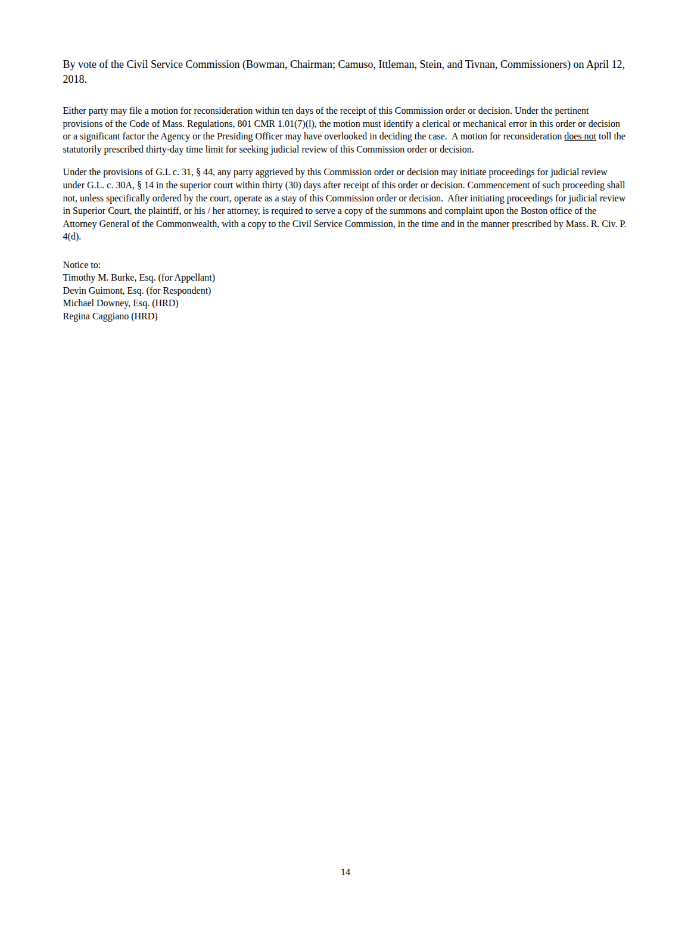By vote of the Civil Service Commission (Bowman, Chairman; Camuso, Ittleman, Stein, and Tivnan, Commissioners) on April 12, 2018.
Either party may file a motion for reconsideration within ten days of the receipt of this Commission order or decision. Under the pertinent provisions of the Code of Mass. Regulations, 801 CMR 1.01(7)(l), the motion must identify a clerical or mechanical error in this order or decision or a significant factor the Agency or the Presiding Officer may have overlooked in deciding the case. A motion for reconsideration does not toll the statutorily prescribed thirty-day time limit for seeking judicial review of this Commission order or decision.
Under the provisions of G.L c. 31, § 44, any party aggrieved by this Commission order or decision may initiate proceedings for judicial review under G.L. c. 30A, § 14 in the superior court within thirty (30) days after receipt of this order or decision. Commencement of such proceeding shall not, unless specifically ordered by the court, operate as a stay of this Commission order or decision. After initiating proceedings for judicial review in Superior Court, the plaintiff, or his / her attorney, is required to serve a copy of the summons and complaint upon the Boston office of the Attorney General of the Commonwealth, with a copy to the Civil Service Commission, in the time and in the manner prescribed by Mass. R. Civ. P. 4(d).
Notice to:
Timothy M. Burke, Esq. (for Appellant)
Devin Guimont, Esq. (for Respondent)
Michael Downey, Esq. (HRD)
Regina Caggiano (HRD)
14